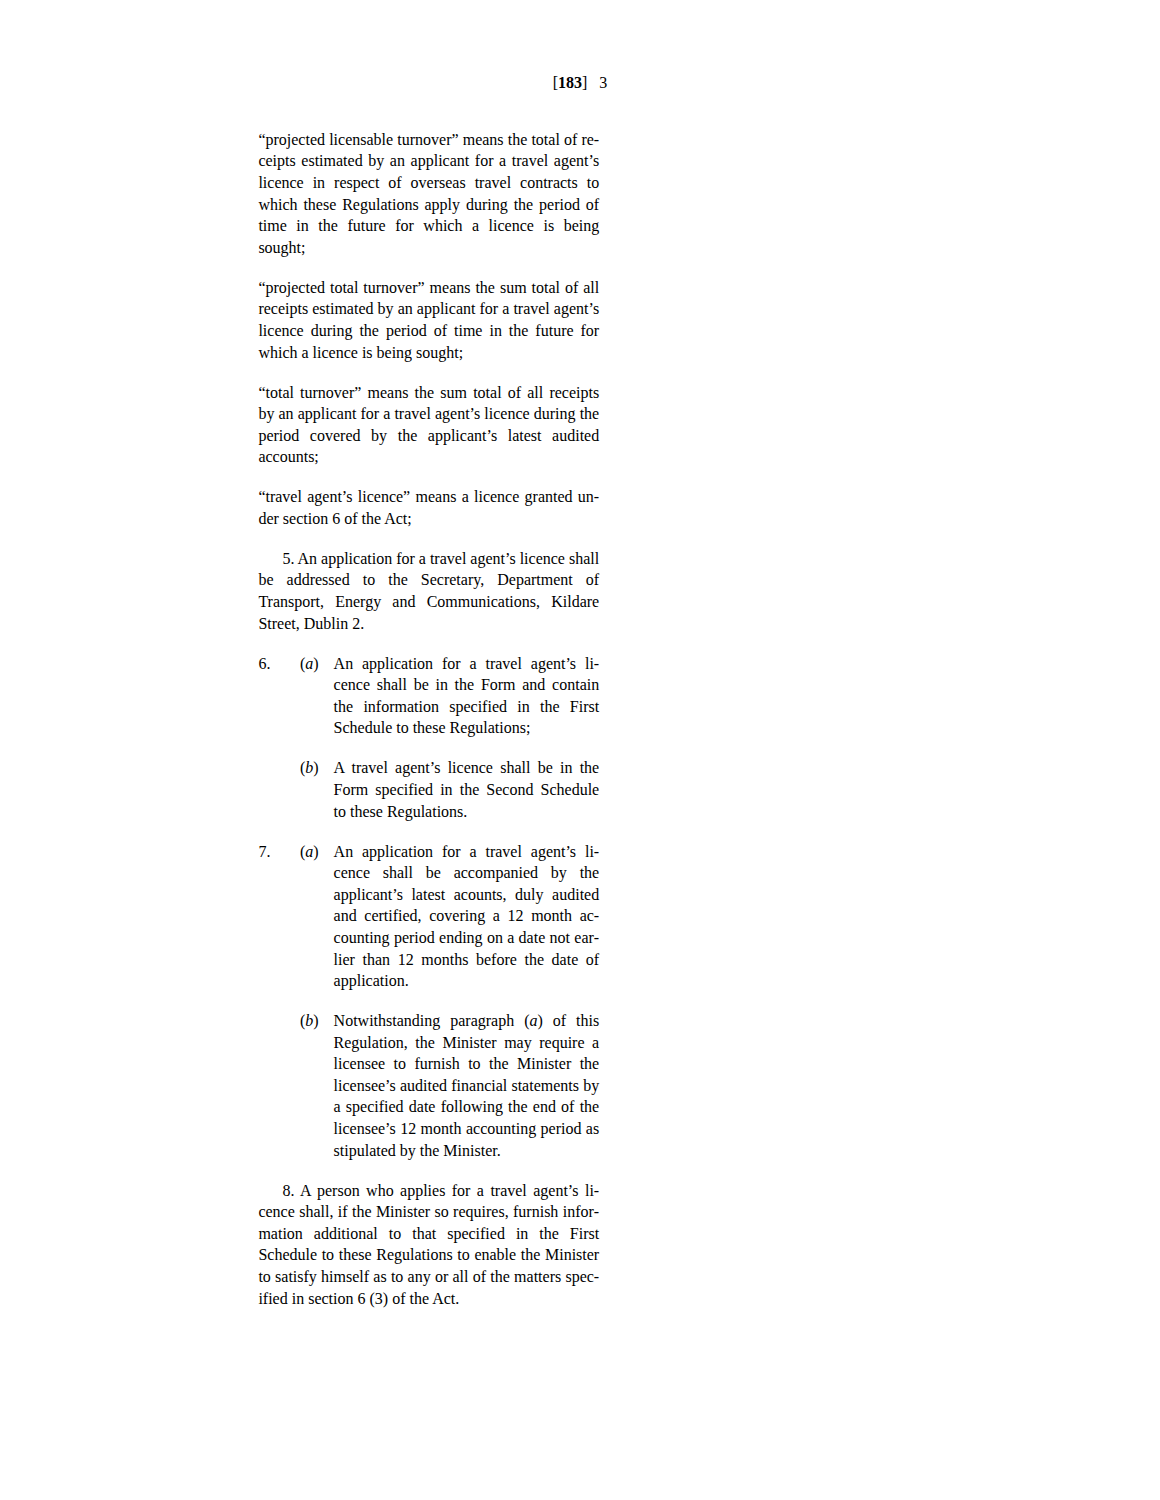[183] 3
“projected licensable turnover” means the total of receipts estimated by an applicant for a travel agent’s licence in respect of overseas travel contracts to which these Regulations apply during the period of time in the future for which a licence is being sought;
“projected total turnover” means the sum total of all receipts estimated by an applicant for a travel agent’s licence during the period of time in the future for which a licence is being sought;
“total turnover” means the sum total of all receipts by an applicant for a travel agent’s licence during the period covered by the applicant’s latest audited accounts;
“travel agent’s licence” means a licence granted under section 6 of the Act;
5. An application for a travel agent’s licence shall be addressed to the Secretary, Department of Transport, Energy and Communications, Kildare Street, Dublin 2.
6.
(a) An application for a travel agent’s licence shall be in the Form and contain the information specified in the First Schedule to these Regulations;
(b) A travel agent’s licence shall be in the Form specified in the Second Schedule to these Regulations.
7.
(a) An application for a travel agent’s licence shall be accompanied by the applicant’s latest acounts, duly audited and certified, covering a 12 month accounting period ending on a date not earlier than 12 months before the date of application.
(b) Notwithstanding paragraph (a) of this Regulation, the Minister may require a licensee to furnish to the Minister the licensee’s audited financial statements by a specified date following the end of the licensee’s 12 month accounting period as stipulated by the Minister.
8. A person who applies for a travel agent’s licence shall, if the Minister so requires, furnish information additional to that specified in the First Schedule to these Regulations to enable the Minister to satisfy himself as to any or all of the matters specified in section 6 (3) of the Act.